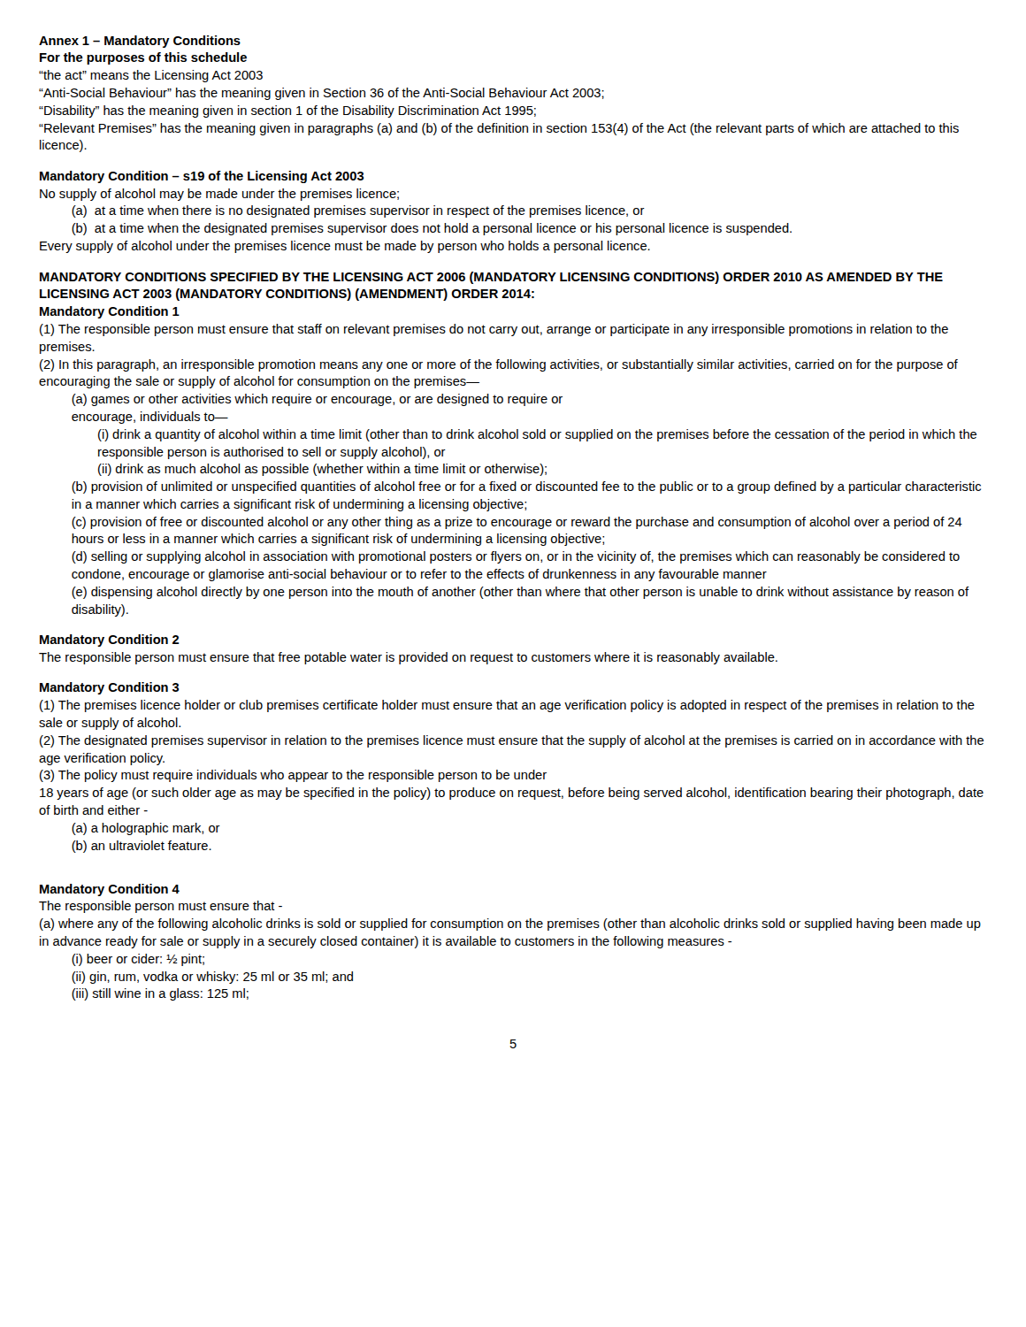Annex 1 – Mandatory Conditions
For the purposes of this schedule
“the act” means the Licensing Act 2003
“Anti-Social Behaviour” has the meaning given in Section 36 of the Anti-Social Behaviour Act 2003;
“Disability” has the meaning given in section 1 of the Disability Discrimination Act 1995;
“Relevant Premises” has the meaning given in paragraphs (a) and (b) of the definition in section 153(4) of the Act (the relevant parts of which are attached to this licence).
Mandatory Condition – s19 of the Licensing Act 2003
No supply of alcohol may be made under the premises licence;
(a) at a time when there is no designated premises supervisor in respect of the premises licence, or
(b) at a time when the designated premises supervisor does not hold a personal licence or his personal licence is suspended.
Every supply of alcohol under the premises licence must be made by person who holds a personal licence.
Mandatory conditions specified by the Licensing Act 2006 (Mandatory Licensing Conditions) Order 2010 as amended by the Licensing Act 2003 (Mandatory Conditions) (Amendment) Order 2014:
Mandatory Condition 1
(1) The responsible person must ensure that staff on relevant premises do not carry out, arrange or participate in any irresponsible promotions in relation to the premises.
(2) In this paragraph, an irresponsible promotion means any one or more of the following activities, or substantially similar activities, carried on for the purpose of encouraging the sale or supply of alcohol for consumption on the premises—
(a) games or other activities which require or encourage, or are designed to require or
encourage, individuals to—
(i) drink a quantity of alcohol within a time limit (other than to drink alcohol sold or supplied on the premises before the cessation of the period in which the responsible person is authorised to sell or supply alcohol), or
(ii) drink as much alcohol as possible (whether within a time limit or otherwise);
(b) provision of unlimited or unspecified quantities of alcohol free or for a fixed or discounted fee to the public or to a group defined by a particular characteristic in a manner which carries a significant risk of undermining a licensing objective;
(c) provision of free or discounted alcohol or any other thing as a prize to encourage or reward the purchase and consumption of alcohol over a period of 24 hours or less in a manner which carries a significant risk of undermining a licensing objective;
(d) selling or supplying alcohol in association with promotional posters or flyers on, or in the vicinity of, the premises which can reasonably be considered to condone, encourage or glamorise anti-social behaviour or to refer to the effects of drunkenness in any favourable manner
(e) dispensing alcohol directly by one person into the mouth of another (other than where that other person is unable to drink without assistance by reason of disability).
Mandatory Condition 2
The responsible person must ensure that free potable water is provided on request to customers where it is reasonably available.
Mandatory Condition 3
(1) The premises licence holder or club premises certificate holder must ensure that an age verification policy is adopted in respect of the premises in relation to the sale or supply of alcohol.
(2) The designated premises supervisor in relation to the premises licence must ensure that the supply of alcohol at the premises is carried on in accordance with the age verification policy.
(3) The policy must require individuals who appear to the responsible person to be under
18 years of age (or such older age as may be specified in the policy) to produce on request, before being served alcohol, identification bearing their photograph, date of birth and either -
(a) a holographic mark, or
(b) an ultraviolet feature.
Mandatory Condition 4
The responsible person must ensure that -
(a) where any of the following alcoholic drinks is sold or supplied for consumption on the premises (other than alcoholic drinks sold or supplied having been made up in advance ready for sale or supply in a securely closed container) it is available to customers in the following measures -
(i) beer or cider: ½ pint;
(ii) gin, rum, vodka or whisky: 25 ml or 35 ml; and
(iii) still wine in a glass: 125 ml;
5